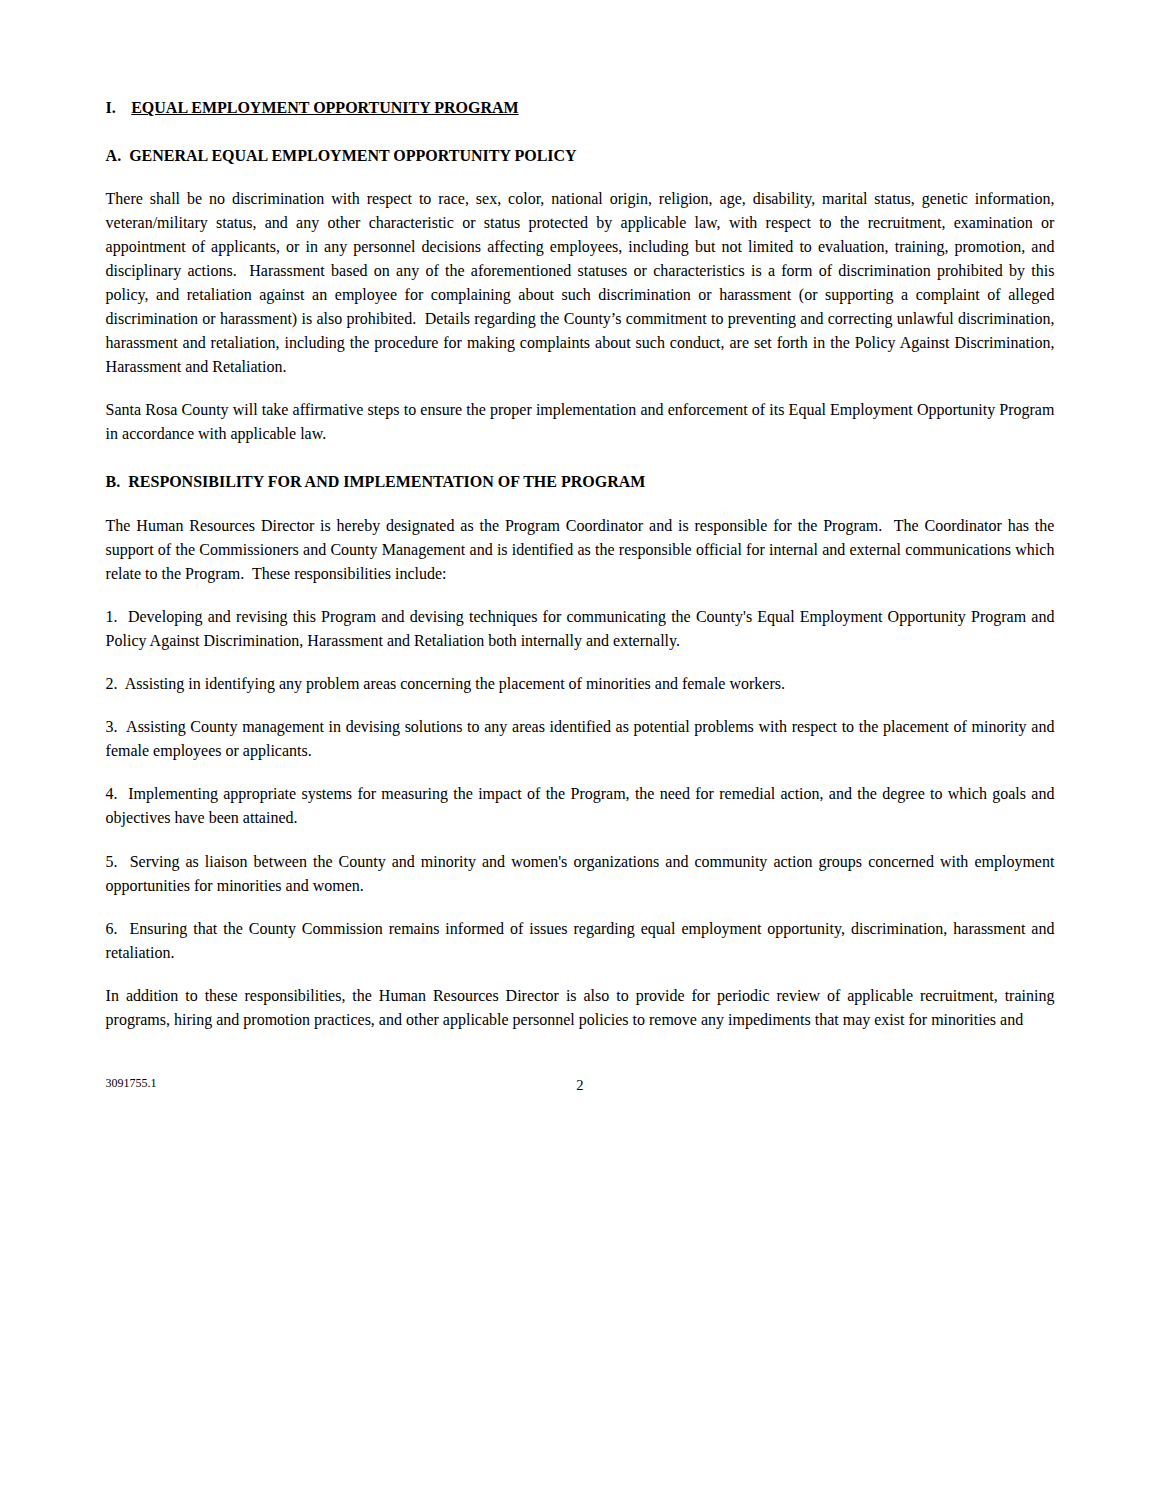I. EQUAL EMPLOYMENT OPPORTUNITY PROGRAM
A. GENERAL EQUAL EMPLOYMENT OPPORTUNITY POLICY
There shall be no discrimination with respect to race, sex, color, national origin, religion, age, disability, marital status, genetic information, veteran/military status, and any other characteristic or status protected by applicable law, with respect to the recruitment, examination or appointment of applicants, or in any personnel decisions affecting employees, including but not limited to evaluation, training, promotion, and disciplinary actions. Harassment based on any of the aforementioned statuses or characteristics is a form of discrimination prohibited by this policy, and retaliation against an employee for complaining about such discrimination or harassment (or supporting a complaint of alleged discrimination or harassment) is also prohibited. Details regarding the County’s commitment to preventing and correcting unlawful discrimination, harassment and retaliation, including the procedure for making complaints about such conduct, are set forth in the Policy Against Discrimination, Harassment and Retaliation.
Santa Rosa County will take affirmative steps to ensure the proper implementation and enforcement of its Equal Employment Opportunity Program in accordance with applicable law.
B. RESPONSIBILITY FOR AND IMPLEMENTATION OF THE PROGRAM
The Human Resources Director is hereby designated as the Program Coordinator and is responsible for the Program. The Coordinator has the support of the Commissioners and County Management and is identified as the responsible official for internal and external communications which relate to the Program. These responsibilities include:
1. Developing and revising this Program and devising techniques for communicating the County's Equal Employment Opportunity Program and Policy Against Discrimination, Harassment and Retaliation both internally and externally.
2. Assisting in identifying any problem areas concerning the placement of minorities and female workers.
3. Assisting County management in devising solutions to any areas identified as potential problems with respect to the placement of minority and female employees or applicants.
4. Implementing appropriate systems for measuring the impact of the Program, the need for remedial action, and the degree to which goals and objectives have been attained.
5. Serving as liaison between the County and minority and women's organizations and community action groups concerned with employment opportunities for minorities and women.
6. Ensuring that the County Commission remains informed of issues regarding equal employment opportunity, discrimination, harassment and retaliation.
In addition to these responsibilities, the Human Resources Director is also to provide for periodic review of applicable recruitment, training programs, hiring and promotion practices, and other applicable personnel policies to remove any impediments that may exist for minorities and
3091755.1
2